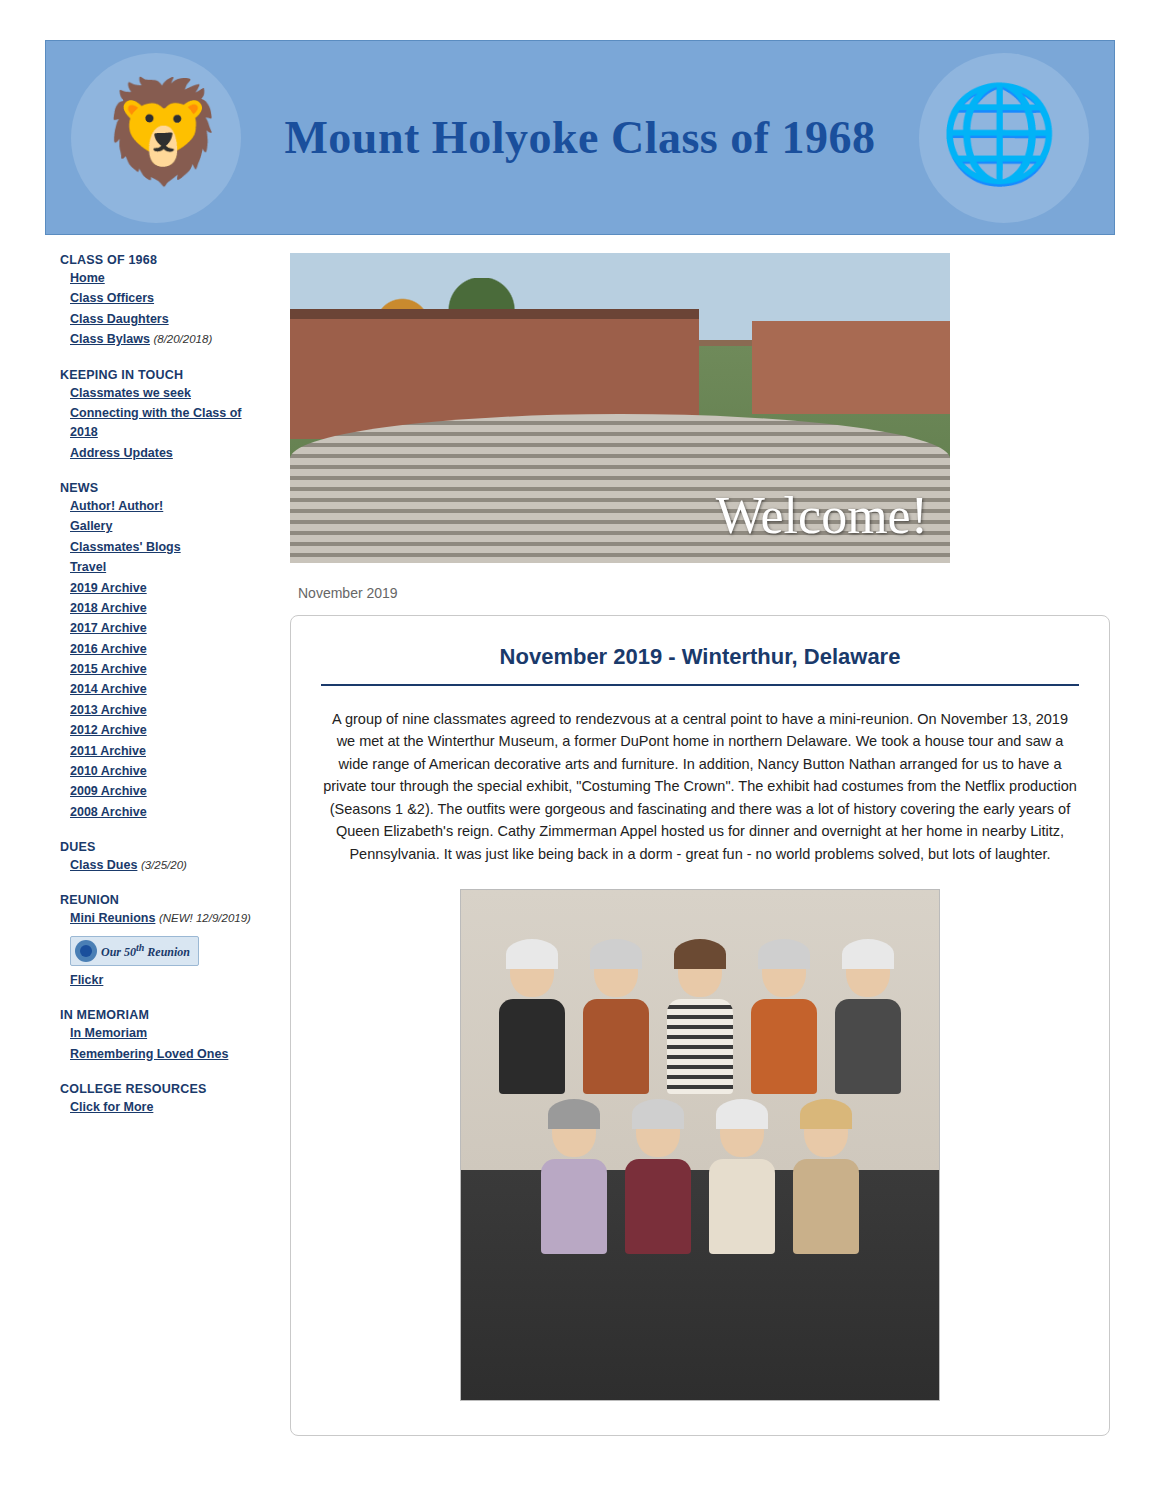🦁
🌐
Mount Holyoke Class of 1968
CLASS OF 1968
Home
Class Officers
Class Daughters
Class Bylaws (8/20/2018)
KEEPING IN TOUCH
Classmates we seek
Connecting with the Class of 2018
Address Updates
NEWS
Author! Author!
Gallery
Classmates' Blogs
Travel
2019 Archive
2018 Archive
2017 Archive
2016 Archive
2015 Archive
2014 Archive
2013 Archive
2012 Archive
2011 Archive
2010 Archive
2009 Archive
2008 Archive
DUES
Class Dues (3/25/20)
REUNION
Mini Reunions (NEW! 12/9/2019)
Our 50th Reunion
Flickr
IN MEMORIAM
In Memoriam
Remembering Loved Ones
COLLEGE RESOURCES
Click for More
Welcome!
November 2019
November 2019 - Winterthur, Delaware
A group of nine classmates agreed to rendezvous at a central point to have a mini-reunion. On November 13, 2019 we met at the Winterthur Museum, a former DuPont home in northern Delaware. We took a house tour and saw a wide range of American decorative arts and furniture. In addition, Nancy Button Nathan arranged for us to have a private tour through the special exhibit, "Costuming The Crown". The exhibit had costumes from the Netflix production (Seasons 1 &2). The outfits were gorgeous and fascinating and there was a lot of history covering the early years of Queen Elizabeth's reign. Cathy Zimmerman Appel hosted us for dinner and overnight at her home in nearby Lititz, Pennsylvania. It was just like being back in a dorm - great fun - no world problems solved, but lots of laughter.